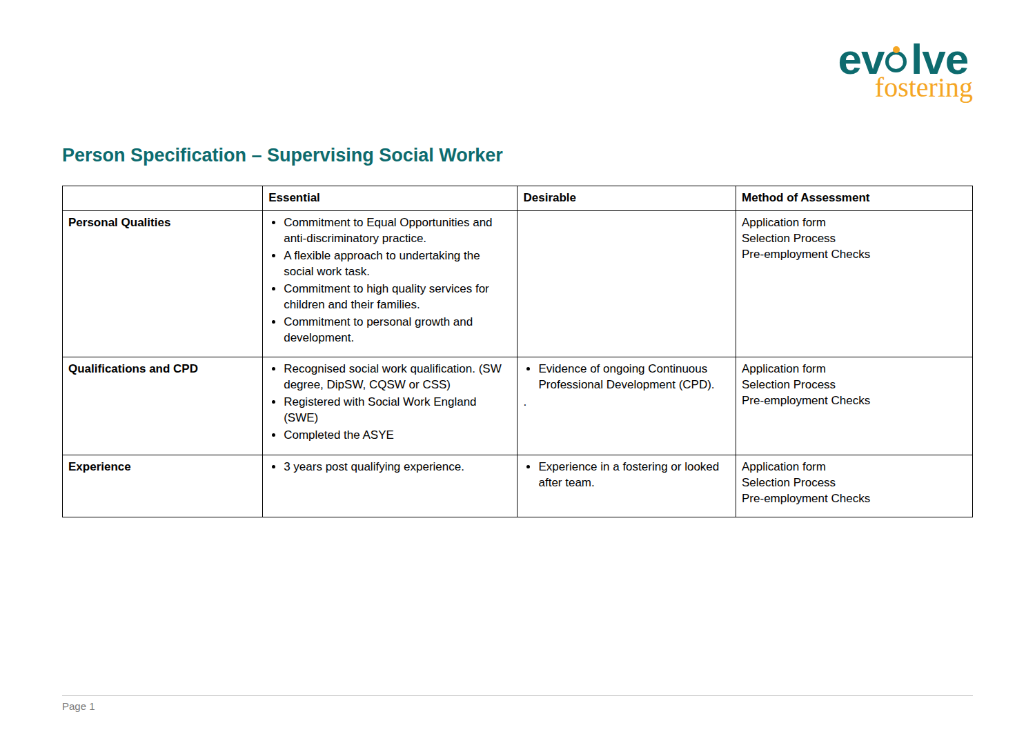evolve
fostering
Person Specification – Supervising Social Worker
| | Essential | Desirable | Method of Assessment |
| --- | --- | --- | --- |
| Personal Qualities | Commitment to Equal Opportunities and anti-discriminatory practice. A flexible approach to undertaking the social work task. Commitment to high quality services for children and their families. Commitment to personal growth and development. | | Application form Selection Process Pre-employment Checks |
| Qualifications and CPD | Recognised social work qualification. (SW degree, DipSW, CQSW or CSS) Registered with Social Work England (SWE) Completed the ASYE | Evidence of ongoing Continuous Professional Development (CPD). . | Application form Selection Process Pre-employment Checks |
| Experience | 3 years post qualifying experience. | Experience in a fostering or looked after team. | Application form Selection Process Pre-employment Checks |
Page 1